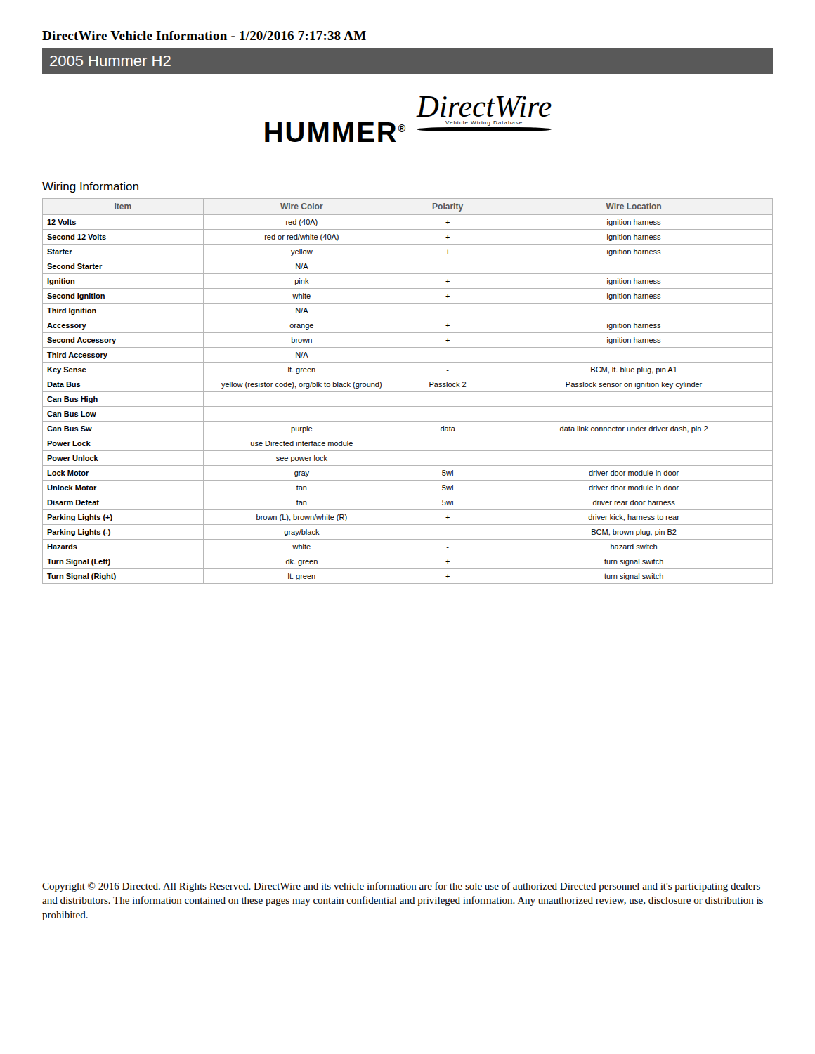DirectWire Vehicle Information - 1/20/2016 7:17:38 AM
2005 Hummer H2
HUMMER®
DirectWire
Vehicle Wiring Database
Wiring Information
| Item | Wire Color | Polarity | Wire Location |
| --- | --- | --- | --- |
| 12 Volts | red (40A) | + | ignition harness |
| Second 12 Volts | red or red/white (40A) | + | ignition harness |
| Starter | yellow | + | ignition harness |
| Second Starter | N/A | | |
| Ignition | pink | + | ignition harness |
| Second Ignition | white | + | ignition harness |
| Third Ignition | N/A | | |
| Accessory | orange | + | ignition harness |
| Second Accessory | brown | + | ignition harness |
| Third Accessory | N/A | | |
| Key Sense | lt. green | - | BCM, lt. blue plug, pin A1 |
| Data Bus | yellow (resistor code), org/blk to black (ground) | Passlock 2 | Passlock sensor on ignition key cylinder |
| Can Bus High | | | |
| Can Bus Low | | | |
| Can Bus Sw | purple | data | data link connector under driver dash, pin 2 |
| Power Lock | use Directed interface module | | |
| Power Unlock | see power lock | | |
| Lock Motor | gray | 5wi | driver door module in door |
| Unlock Motor | tan | 5wi | driver door module in door |
| Disarm Defeat | tan | 5wi | driver rear door harness |
| Parking Lights (+) | brown (L), brown/white (R) | + | driver kick, harness to rear |
| Parking Lights (-) | gray/black | - | BCM, brown plug, pin B2 |
| Hazards | white | - | hazard switch |
| Turn Signal (Left) | dk. green | + | turn signal switch |
| Turn Signal (Right) | lt. green | + | turn signal switch |
Copyright © 2016 Directed. All Rights Reserved. DirectWire and its vehicle information are for the sole use of authorized Directed personnel and it's participating dealers and distributors. The information contained on these pages may contain confidential and privileged information. Any unauthorized review, use, disclosure or distribution is prohibited.